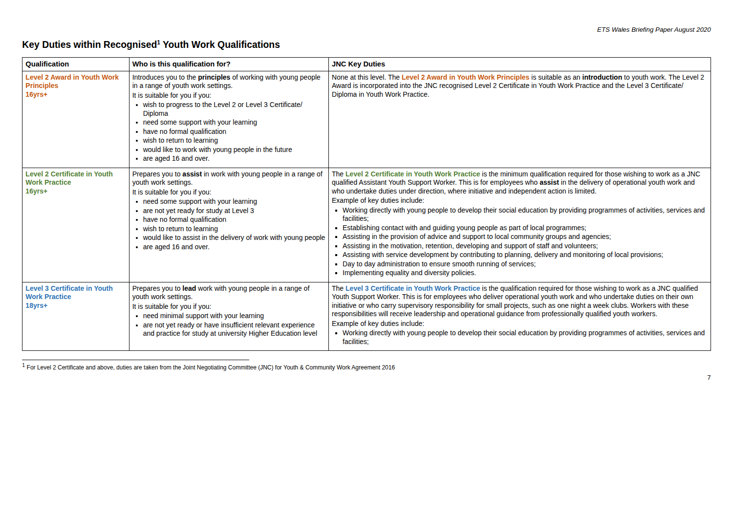ETS Wales Briefing Paper August 2020
Key Duties within Recognised1 Youth Work Qualifications
| Qualification | Who is this qualification for? | JNC Key Duties |
| --- | --- | --- |
| Level 2 Award in Youth Work Principles 16yrs+ | Introduces you to the principles of working with young people in a range of youth work settings. It is suitable for you if you: wish to progress to the Level 2 or Level 3 Certificate/ Diploma need some support with your learning have no formal qualification wish to return to learning would like to work with young people in the future are aged 16 and over. | None at this level. The Level 2 Award in Youth Work Principles is suitable as an introduction to youth work. The Level 2 Award is incorporated into the JNC recognised Level 2 Certificate in Youth Work Practice and the Level 3 Certificate/ Diploma in Youth Work Practice. |
| Level 2 Certificate in Youth Work Practice 16yrs+ | Prepares you to assist in work with young people in a range of youth work settings. It is suitable for you if you: need some support with your learning are not yet ready for study at Level 3 have no formal qualification wish to return to learning would like to assist in the delivery of work with young people are aged 16 and over. | The Level 2 Certificate in Youth Work Practice is the minimum qualification required for those wishing to work as a JNC qualified Assistant Youth Support Worker. This is for employees who assist in the delivery of operational youth work and who undertake duties under direction, where initiative and independent action is limited. Example of key duties include: Working directly with young people to develop their social education by providing programmes of activities, services and facilities; Establishing contact with and guiding young people as part of local programmes; Assisting in the provision of advice and support to local community groups and agencies; Assisting in the motivation, retention, developing and support of staff and volunteers; Assisting with service development by contributing to planning, delivery and monitoring of local provisions; Day to day administration to ensure smooth running of services; Implementing equality and diversity policies. |
| Level 3 Certificate in Youth Work Practice 18yrs+ | Prepares you to lead work with young people in a range of youth work settings. It is suitable for you if you: need minimal support with your learning are not yet ready or have insufficient relevant experience and practice for study at university Higher Education level | The Level 3 Certificate in Youth Work Practice is the qualification required for those wishing to work as a JNC qualified Youth Support Worker. This is for employees who deliver operational youth work and who undertake duties on their own initiative or who carry supervisory responsibility for small projects, such as one night a week clubs. Workers with these responsibilities will receive leadership and operational guidance from professionally qualified youth workers. Example of key duties include: Working directly with young people to develop their social education by providing programmes of activities, services and facilities; |
1 For Level 2 Certificate and above, duties are taken from the Joint Negotiating Committee (JNC) for Youth & Community Work Agreement 2016
7